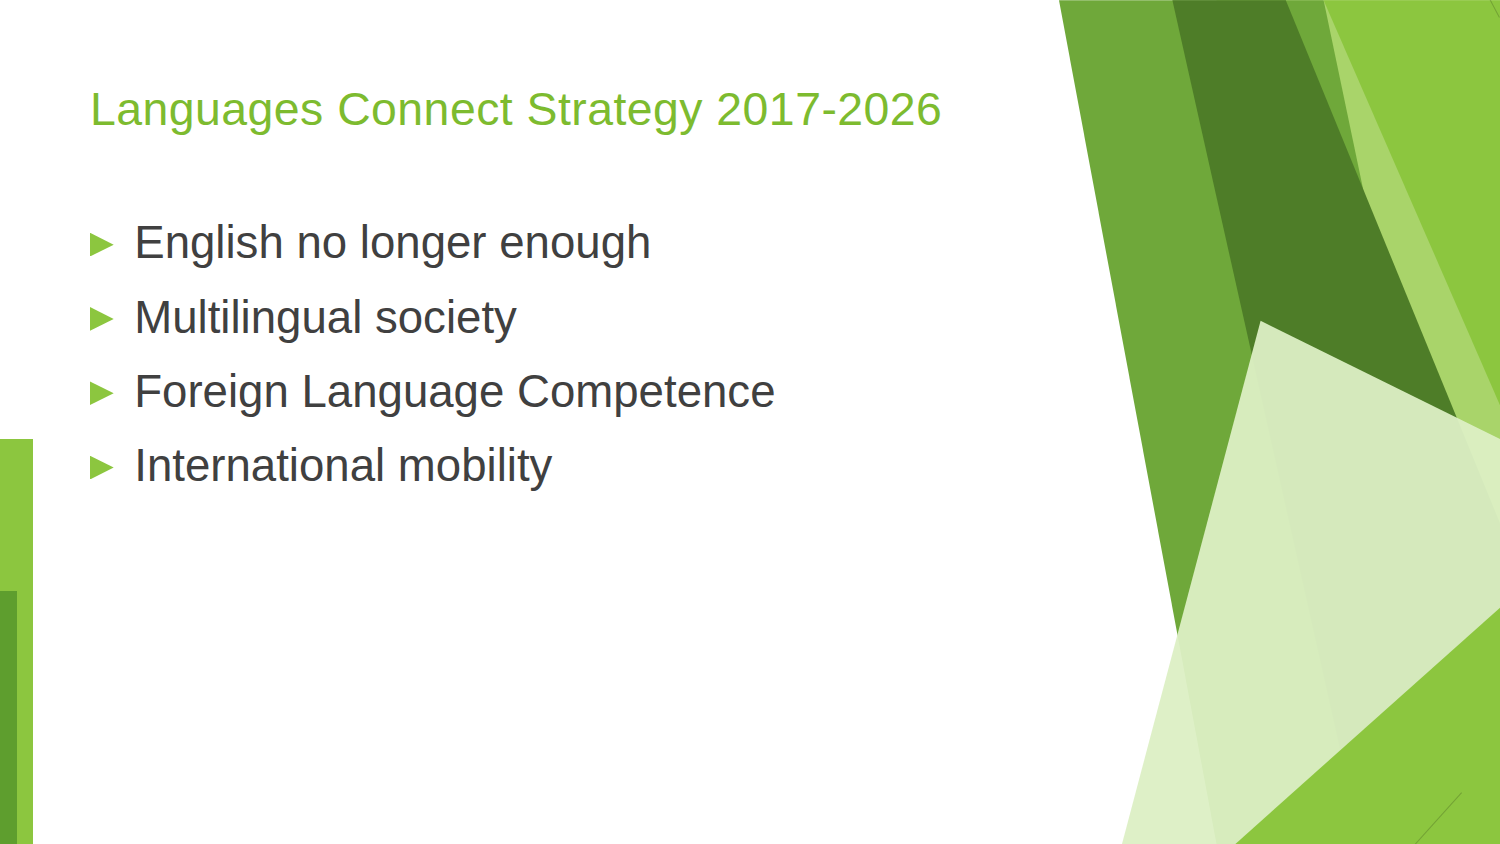Languages Connect Strategy 2017-2026
English no longer enough
Multilingual society
Foreign Language Competence
International mobility